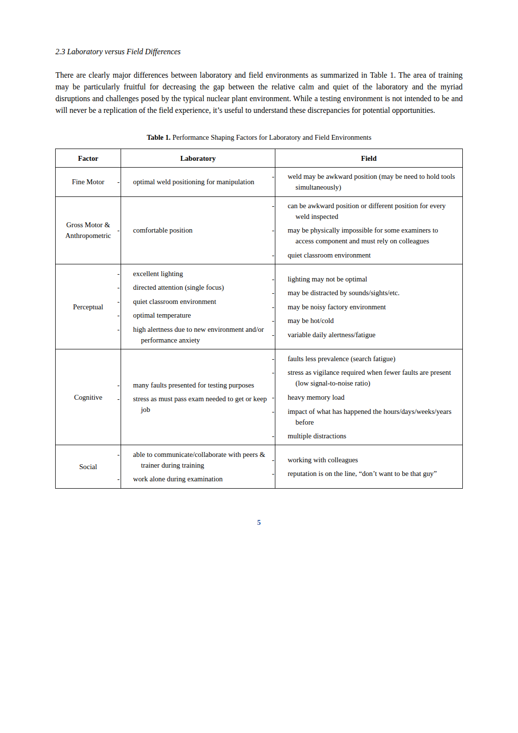2.3 Laboratory versus Field Differences
There are clearly major differences between laboratory and field environments as summarized in Table 1. The area of training may be particularly fruitful for decreasing the gap between the relative calm and quiet of the laboratory and the myriad disruptions and challenges posed by the typical nuclear plant environment. While a testing environment is not intended to be and will never be a replication of the field experience, it’s useful to understand these discrepancies for potential opportunities.
Table 1. Performance Shaping Factors for Laboratory and Field Environments
| Factor | Laboratory | Field |
| --- | --- | --- |
| Fine Motor | optimal weld positioning for manipulation | weld may be awkward position (may be need to hold tools simultaneously) |
| Gross Motor & Anthropometric | comfortable position | can be awkward position or different position for every weld inspected may be physically impossible for some examiners to access component and must rely on colleagues quiet classroom environment |
| Perceptual | excellent lighting directed attention (single focus) quiet classroom environment optimal temperature high alertness due to new environment and/or performance anxiety | lighting may not be optimal may be distracted by sounds/sights/etc. may be noisy factory environment may be hot/cold variable daily alertness/fatigue |
| Cognitive | many faults presented for testing purposes stress as must pass exam needed to get or keep job | faults less prevalence (search fatigue) stress as vigilance required when fewer faults are present (low signal-to-noise ratio) heavy memory load impact of what has happened the hours/days/weeks/years before multiple distractions |
| Social | able to communicate/collaborate with peers & trainer during training work alone during examination | working with colleagues reputation is on the line, “don’t want to be that guy” |
5